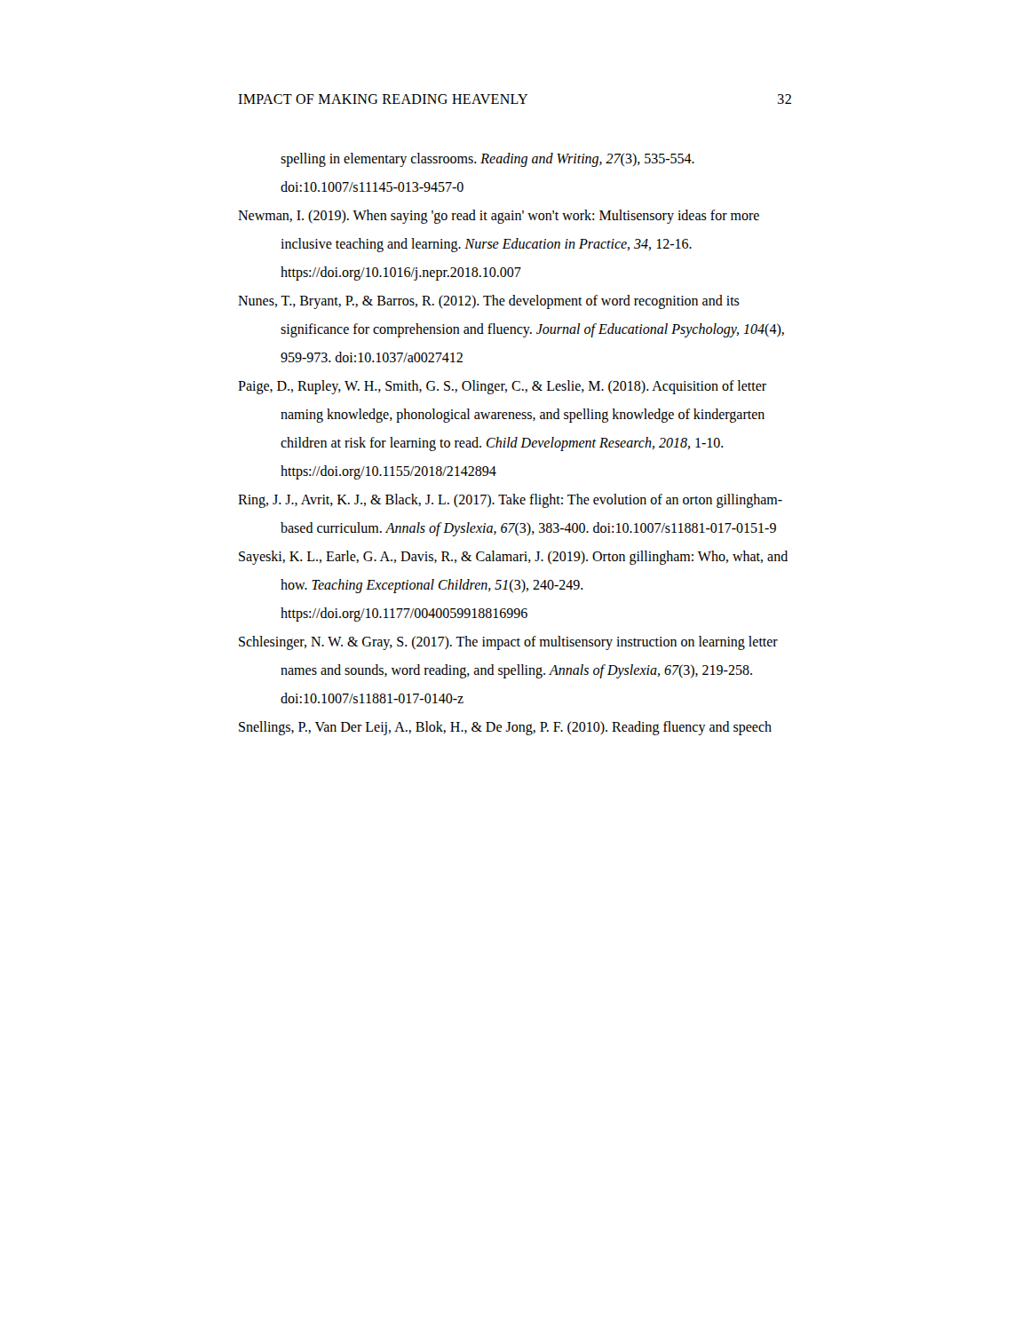Impact of Making Reading Heavenly 32
spelling in elementary classrooms. Reading and Writing, 27(3), 535-554. doi:10.1007/s11145-013-9457-0
Newman, I. (2019). When saying 'go read it again' won't work: Multisensory ideas for more inclusive teaching and learning. Nurse Education in Practice, 34, 12-16. https://doi.org/10.1016/j.nepr.2018.10.007
Nunes, T., Bryant, P., & Barros, R. (2012). The development of word recognition and its significance for comprehension and fluency. Journal of Educational Psychology, 104(4), 959-973. doi:10.1037/a0027412
Paige, D., Rupley, W. H., Smith, G. S., Olinger, C., & Leslie, M. (2018). Acquisition of letter naming knowledge, phonological awareness, and spelling knowledge of kindergarten children at risk for learning to read. Child Development Research, 2018, 1-10. https://doi.org/10.1155/2018/2142894
Ring, J. J., Avrit, K. J., & Black, J. L. (2017). Take flight: The evolution of an orton gillingham-based curriculum. Annals of Dyslexia, 67(3), 383-400. doi:10.1007/s11881-017-0151-9
Sayeski, K. L., Earle, G. A., Davis, R., & Calamari, J. (2019). Orton gillingham: Who, what, and how. Teaching Exceptional Children, 51(3), 240-249. https://doi.org/10.1177/0040059918816996
Schlesinger, N. W. & Gray, S. (2017). The impact of multisensory instruction on learning letter names and sounds, word reading, and spelling. Annals of Dyslexia, 67(3), 219-258. doi:10.1007/s11881-017-0140-z
Snellings, P., Van Der Leij, A., Blok, H., & De Jong, P. F. (2010). Reading fluency and speech